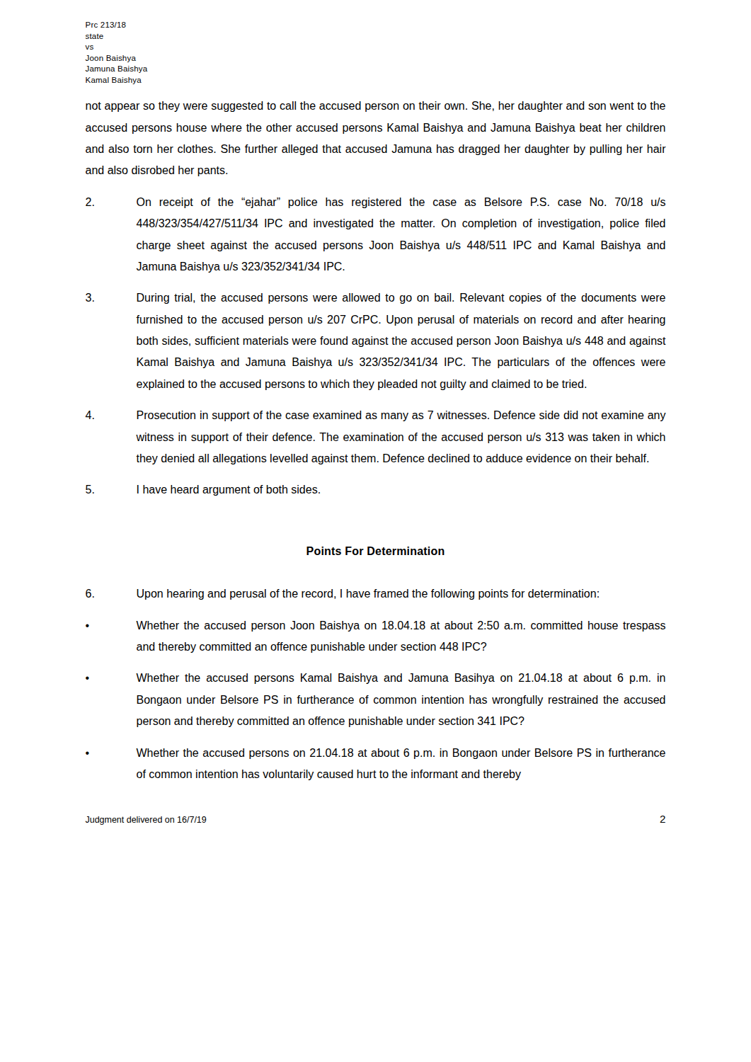Prc 213/18 state vs Joon Baishya Jamuna Baishya Kamal Baishya
not appear so they were suggested to call the accused person on their own. She, her daughter and son went to the accused persons house where the other accused persons Kamal Baishya and Jamuna Baishya beat her children and also torn her clothes. She further alleged that accused Jamuna has dragged her daughter by pulling her hair and also disrobed her pants.
2.
On receipt of the “ejahar” police has registered the case as Belsore P.S. case No. 70/18 u/s 448/323/354/427/511/34 IPC and investigated the matter. On completion of investigation, police filed charge sheet against the accused persons Joon Baishya u/s 448/511 IPC and Kamal Baishya and Jamuna Baishya u/s 323/352/341/34 IPC.
3.
During trial, the accused persons were allowed to go on bail. Relevant copies of the documents were furnished to the accused person u/s 207 CrPC. Upon perusal of materials on record and after hearing both sides, sufficient materials were found against the accused person Joon Baishya u/s 448 and against Kamal Baishya and Jamuna Baishya u/s 323/352/341/34 IPC. The particulars of the offences were explained to the accused persons to which they pleaded not guilty and claimed to be tried.
4.
Prosecution in support of the case examined as many as 7 witnesses. Defence side did not examine any witness in support of their defence. The examination of the accused person u/s 313 was taken in which they denied all allegations levelled against them. Defence declined to adduce evidence on their behalf.
5.
I have heard argument of both sides.
Points For Determination
6.
Upon hearing and perusal of the record, I have framed the following points for determination:
•
Whether the accused person Joon Baishya on 18.04.18 at about 2:50 a.m. committed house trespass and thereby committed an offence punishable under section 448 IPC?
•
Whether the accused persons Kamal Baishya and Jamuna Basihya on 21.04.18 at about 6 p.m. in Bongaon under Belsore PS in furtherance of common intention has wrongfully restrained the accused person and thereby committed an offence punishable under section 341 IPC?
•
Whether the accused persons on 21.04.18 at about 6 p.m. in Bongaon under Belsore PS in furtherance of common intention has voluntarily caused hurt to the informant and thereby
Judgment delivered on 16/7/19
2